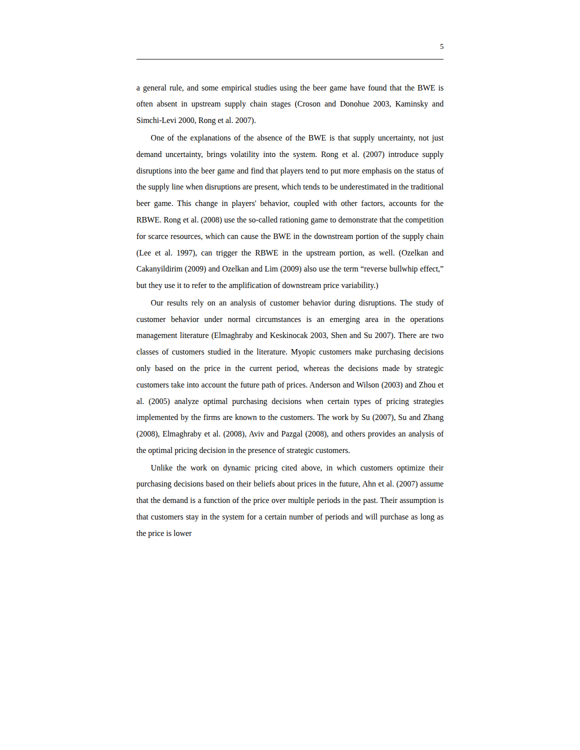5
a general rule, and some empirical studies using the beer game have found that the BWE is often absent in upstream supply chain stages (Croson and Donohue 2003, Kaminsky and Simchi-Levi 2000, Rong et al. 2007).
One of the explanations of the absence of the BWE is that supply uncertainty, not just demand uncertainty, brings volatility into the system. Rong et al. (2007) introduce supply disruptions into the beer game and find that players tend to put more emphasis on the status of the supply line when disruptions are present, which tends to be underestimated in the traditional beer game. This change in players' behavior, coupled with other factors, accounts for the RBWE. Rong et al. (2008) use the so-called rationing game to demonstrate that the competition for scarce resources, which can cause the BWE in the downstream portion of the supply chain (Lee et al. 1997), can trigger the RBWE in the upstream portion, as well. (Ozelkan and Cakanyildirim (2009) and Ozelkan and Lim (2009) also use the term “reverse bullwhip effect,” but they use it to refer to the amplification of downstream price variability.)
Our results rely on an analysis of customer behavior during disruptions. The study of customer behavior under normal circumstances is an emerging area in the operations management literature (Elmaghraby and Keskinocak 2003, Shen and Su 2007). There are two classes of customers studied in the literature. Myopic customers make purchasing decisions only based on the price in the current period, whereas the decisions made by strategic customers take into account the future path of prices. Anderson and Wilson (2003) and Zhou et al. (2005) analyze optimal purchasing decisions when certain types of pricing strategies implemented by the firms are known to the customers. The work by Su (2007), Su and Zhang (2008), Elmaghraby et al. (2008), Aviv and Pazgal (2008), and others provides an analysis of the optimal pricing decision in the presence of strategic customers.
Unlike the work on dynamic pricing cited above, in which customers optimize their purchasing decisions based on their beliefs about prices in the future, Ahn et al. (2007) assume that the demand is a function of the price over multiple periods in the past. Their assumption is that customers stay in the system for a certain number of periods and will purchase as long as the price is lower